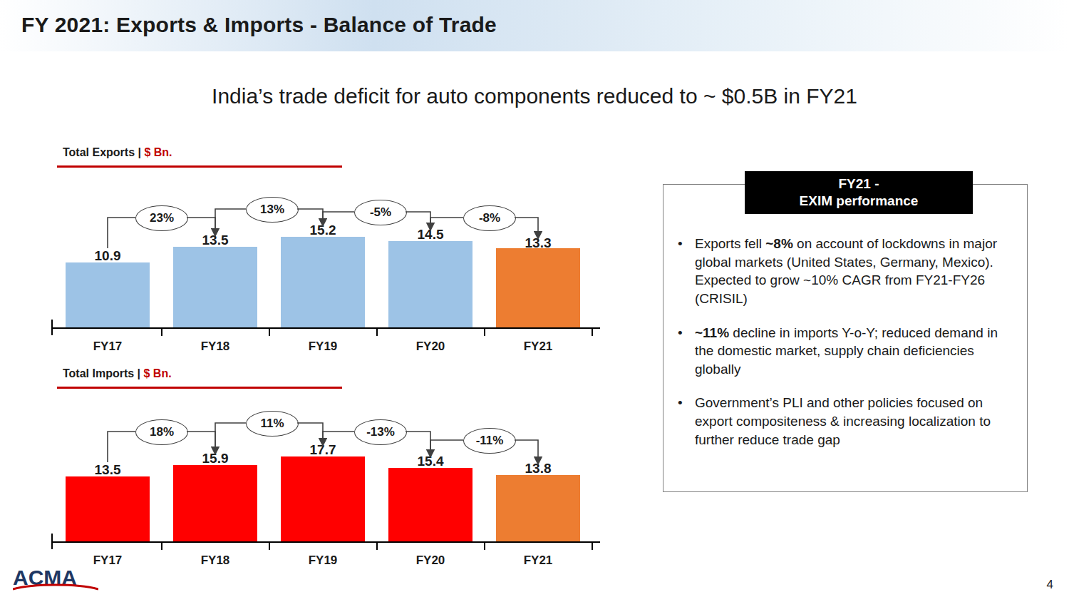FY 2021: Exports & Imports - Balance of Trade
India’s trade deficit for auto components reduced to ~ $0.5B in FY21
Total Exports | $ Bn.
10.9
13.5
15.2
14.5
13.3
FY17
FY18
FY19
FY20
FY21
23%
13%
-5%
-8%
Total Imports | $ Bn.
13.5
15.9
17.7
15.4
13.8
FY17
FY18
FY19
FY20
FY21
18%
11%
-13%
-11%
Exports fell ~8% on account of lockdowns in major global markets (United States, Germany, Mexico). Expected to grow ~10% CAGR from FY21-FY26 (CRISIL)
~11% decline in imports Y-o-Y; reduced demand in the domestic market, supply chain deficiencies globally
Government’s PLI and other policies focused on export compositeness & increasing localization to further reduce trade gap
FY21 -
EXIM performance
ACMA
4